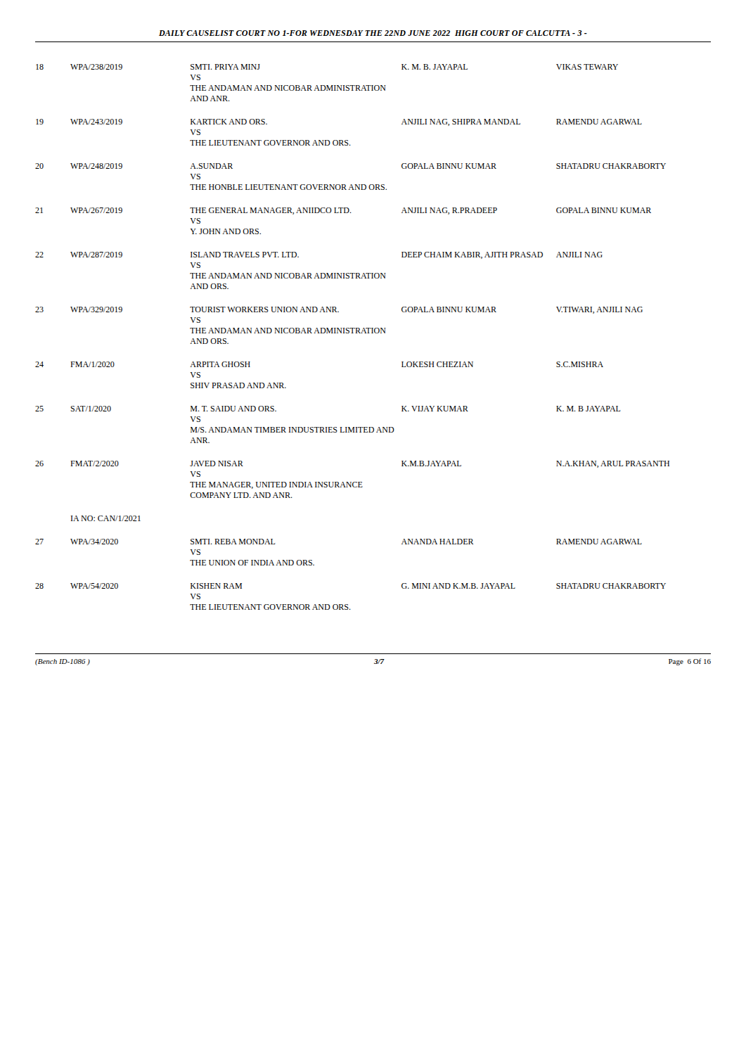DAILY CAUSELIST COURT NO 1-FOR WEDNESDAY THE 22ND JUNE 2022 HIGH COURT OF CALCUTTA - 3 -
| 18 | WPA/238/2019 | SMTI. PRIYA MINJ VS THE ANDAMAN AND NICOBAR ADMINISTRATION AND ANR. | K. M. B. JAYAPAL | VIKAS TEWARY |
| 19 | WPA/243/2019 | KARTICK AND ORS. VS THE LIEUTENANT GOVERNOR AND ORS. | ANJILI NAG, SHIPRA MANDAL | RAMENDU AGARWAL |
| 20 | WPA/248/2019 | A.SUNDAR VS THE HONBLE LIEUTENANT GOVERNOR AND ORS. | GOPALA BINNU KUMAR | SHATADRU CHAKRABORTY |
| 21 | WPA/267/2019 | THE GENERAL MANAGER, ANIIDCO LTD. VS Y. JOHN AND ORS. | ANJILI NAG, R.PRADEEP | GOPALA BINNU KUMAR |
| 22 | WPA/287/2019 | ISLAND TRAVELS PVT. LTD. VS THE ANDAMAN AND NICOBAR ADMINISTRATION AND ORS. | DEEP CHAIM KABIR, AJITH PRASAD | ANJILI NAG |
| 23 | WPA/329/2019 | TOURIST WORKERS UNION AND ANR. VS THE ANDAMAN AND NICOBAR ADMINISTRATION AND ORS. | GOPALA BINNU KUMAR | V.TIWARI, ANJILI NAG |
| 24 | FMA/1/2020 | ARPITA GHOSH VS SHIV PRASAD AND ANR. | LOKESH CHEZIAN | S.C.MISHRA |
| 25 | SAT/1/2020 | M. T. SAIDU AND ORS. VS M/S. ANDAMAN TIMBER INDUSTRIES LIMITED AND ANR. | K. VIJAY KUMAR | K. M. B JAYAPAL |
| 26 | FMAT/2/2020 | JAVED NISAR VS THE MANAGER, UNITED INDIA INSURANCE COMPANY LTD. AND ANR. | K.M.B.JAYAPAL | N.A.KHAN, ARUL PRASANTH |
| | IA NO: CAN/1/2021 |
| 27 | WPA/34/2020 | SMTI. REBA MONDAL VS THE UNION OF INDIA AND ORS. | ANANDA HALDER | RAMENDU AGARWAL |
| 28 | WPA/54/2020 | KISHEN RAM VS THE LIEUTENANT GOVERNOR AND ORS. | G. MINI AND K.M.B. JAYAPAL | SHATADRU CHAKRABORTY |
(Bench ID-1086 ) 3/7 Page 6 Of 16